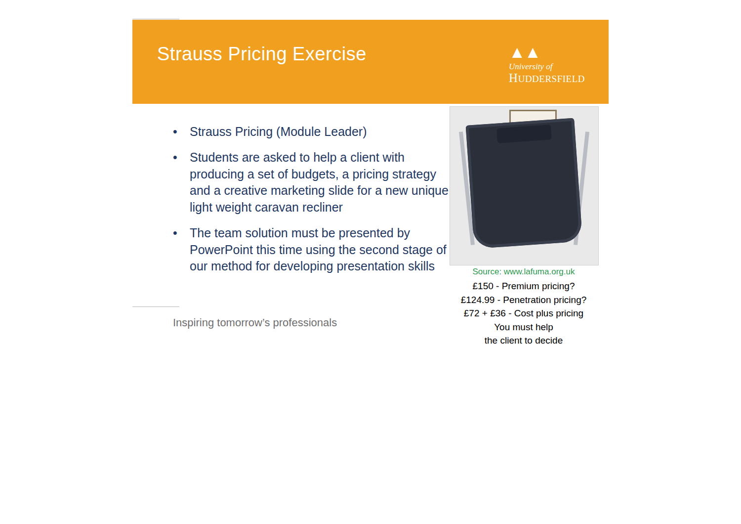Strauss Pricing Exercise
▲▲
University of
HUDDERSFIELD
Strauss Pricing (Module Leader)
Students are asked to help a client with producing a set of budgets, a pricing strategy and a creative marketing slide for a new unique light weight caravan recliner
The team solution must be presented by PowerPoint this time using the second stage of our method for developing presentation skills
Inspiring tomorrow’s professionals
Source: www.lafuma.org.uk
£150 - Premium pricing?
£124.99 - Penetration pricing?
£72 + £36 - Cost plus pricing
You must help
the client to decide